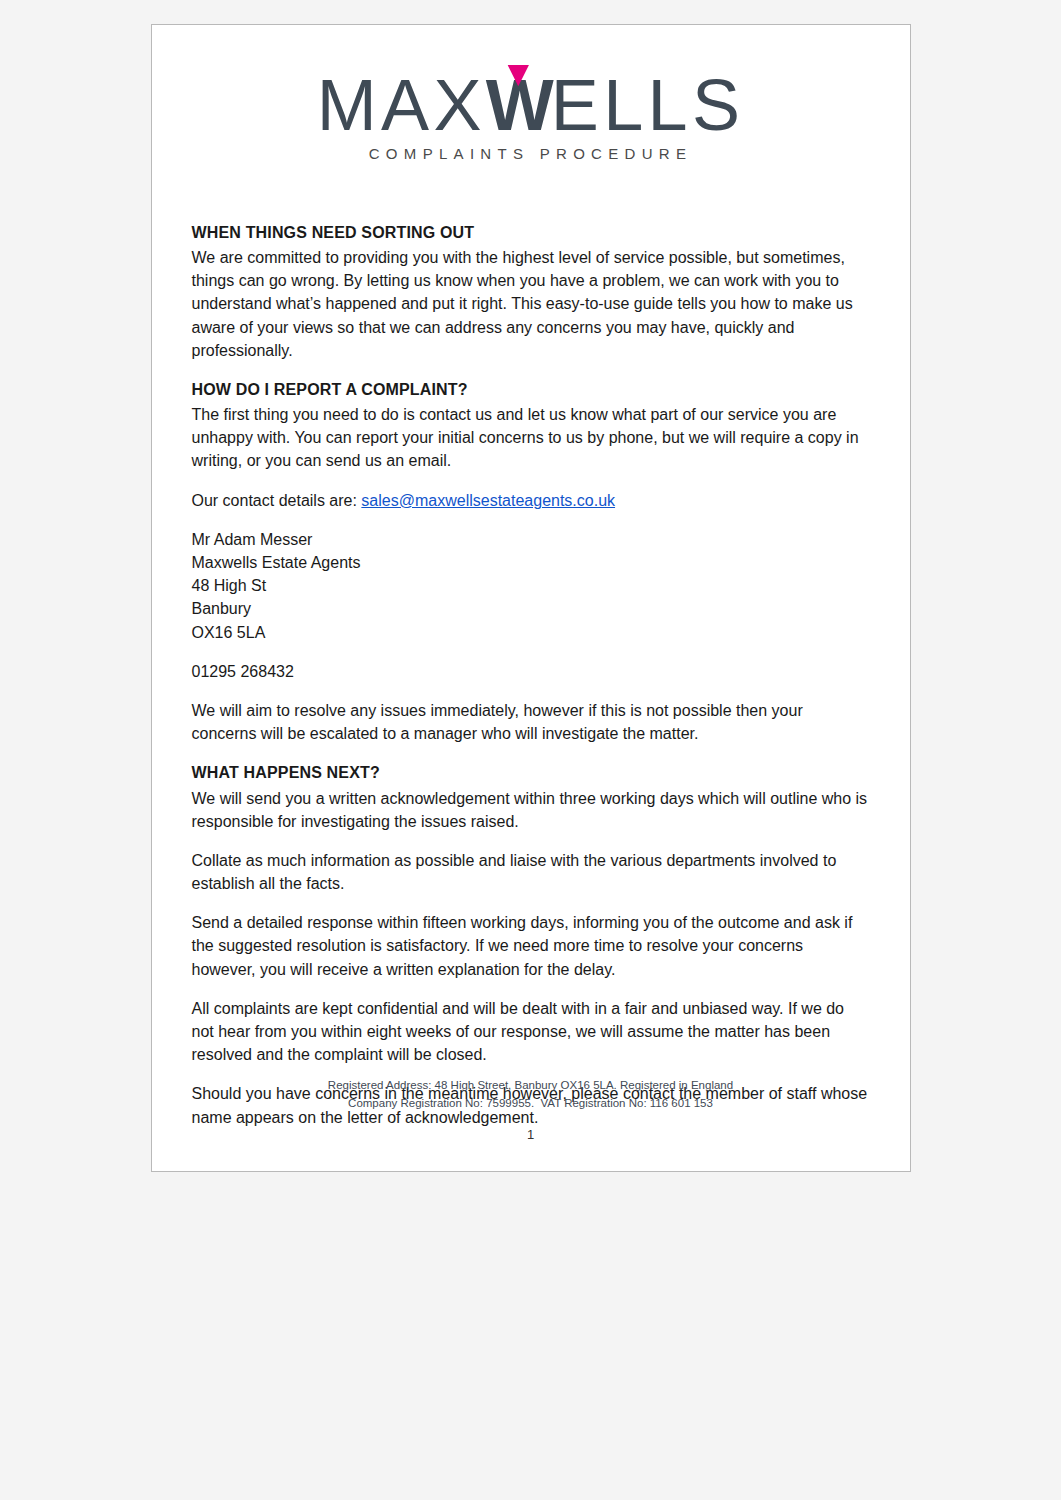MAXWELLS
Complaints Procedure
WHEN THINGS NEED SORTING OUT
We are committed to providing you with the highest level of service possible, but sometimes, things can go wrong. By letting us know when you have a problem, we can work with you to understand what’s happened and put it right. This easy-to-use guide tells you how to make us aware of your views so that we can address any concerns you may have, quickly and professionally.
HOW DO I REPORT A COMPLAINT?
The first thing you need to do is contact us and let us know what part of our service you are unhappy with. You can report your initial concerns to us by phone, but we will require a copy in writing, or you can send us an email.
Our contact details are: sales@maxwellsestateagents.co.uk
Mr Adam Messer
Maxwells Estate Agents
48 High St
Banbury
OX16 5LA
01295 268432
We will aim to resolve any issues immediately, however if this is not possible then your concerns will be escalated to a manager who will investigate the matter.
WHAT HAPPENS NEXT?
We will send you a written acknowledgement within three working days which will outline who is responsible for investigating the issues raised.
Collate as much information as possible and liaise with the various departments involved to establish all the facts.
Send a detailed response within fifteen working days, informing you of the outcome and ask if the suggested resolution is satisfactory. If we need more time to resolve your concerns however, you will receive a written explanation for the delay.
All complaints are kept confidential and will be dealt with in a fair and unbiased way. If we do not hear from you within eight weeks of our response, we will assume the matter has been resolved and the complaint will be closed.
Should you have concerns in the meantime however, please contact the member of staff whose name appears on the letter of acknowledgement.
Registered Address: 48 High Street, Banbury OX16 5LA. Registered in England
Company Registration No: 7599955. VAT Registration No: 116 601 153
1